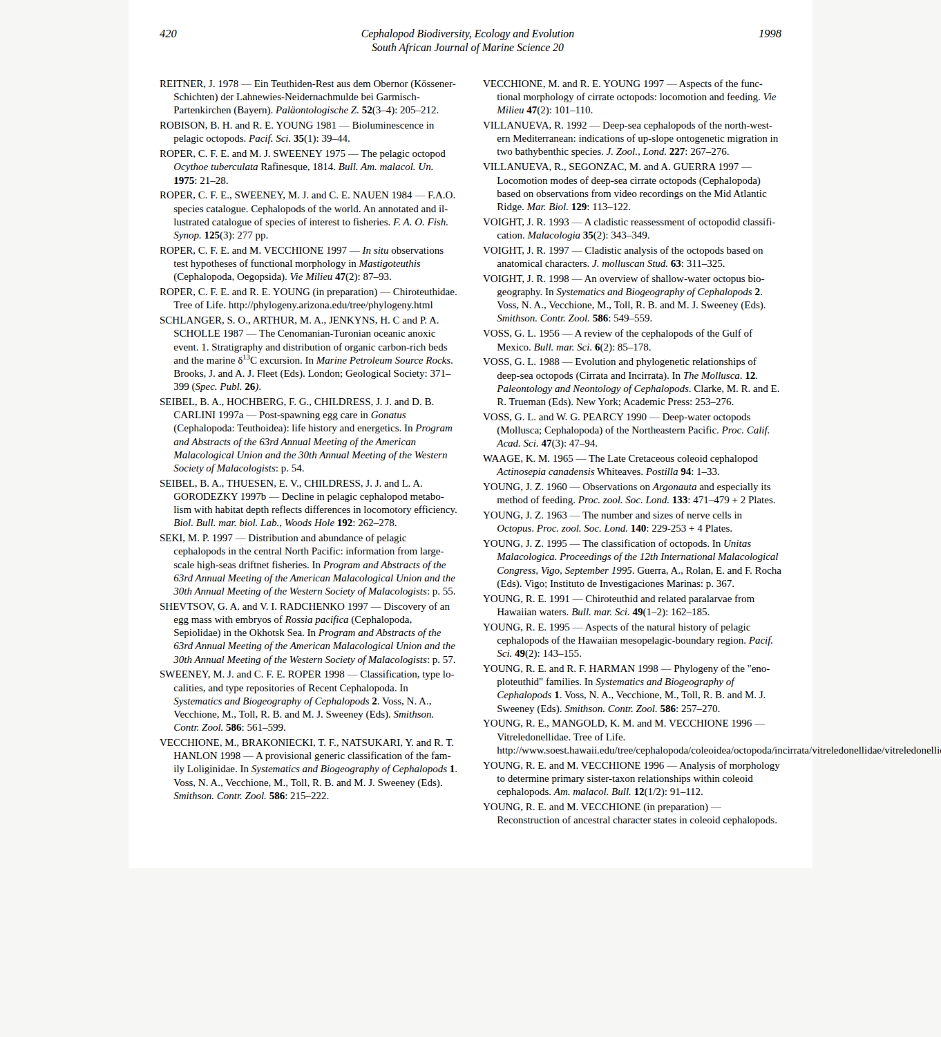420 Cephalopod Biodiversity, Ecology and Evolution South African Journal of Marine Science 20 1998
REITNER, J. 1978 — Ein Teuthiden-Rest aus dem Obernor (Kössener-Schichten) der Lahnewies-Neidernachmulde bei Garmisch-Partenkirchen (Bayern). Paläontologische Z. 52(3–4): 205–212.
ROBISON, B. H. and R. E. YOUNG 1981 — Bioluminescence in pelagic octopods. Pacif. Sci. 35(1): 39–44.
ROPER, C. F. E. and M. J. SWEENEY 1975 — The pelagic octopod Ocythoe tuberculata Rafinesque, 1814. Bull. Am. malacol. Un. 1975: 21–28.
ROPER, C. F. E., SWEENEY, M. J. and C. E. NAUEN 1984 — F.A.O. species catalogue. Cephalopods of the world. An annotated and illustrated catalogue of species of interest to fisheries. F. A. O. Fish. Synop. 125(3): 277 pp.
ROPER, C. F. E. and M. VECCHIONE 1997 — In situ observations test hypotheses of functional morphology in Mastigoteuthis (Cephalopoda, Oegopsida). Vie Milieu 47(2): 87–93.
ROPER, C. F. E. and R. E. YOUNG (in preparation) — Chiroteuthidae. Tree of Life. http://phylogeny.arizona.edu/tree/phylogeny.html
SCHLANGER, S. O., ARTHUR, M. A., JENKYNS, H. C and P. A. SCHOLLE 1987 — The Cenomanian-Turonian oceanic anoxic event. 1. Stratigraphy and distribution of organic carbon-rich beds and the marine δ13C excursion. In Marine Petroleum Source Rocks. Brooks, J. and A. J. Fleet (Eds). London; Geological Society: 371–399 (Spec. Publ. 26).
SEIBEL, B. A., HOCHBERG, F. G., CHILDRESS, J. J. and D. B. CARLINI 1997a — Post-spawning egg care in Gonatus (Cephalopoda: Teuthoidea): life history and energetics. In Program and Abstracts of the 63rd Annual Meeting of the American Malacological Union and the 30th Annual Meeting of the Western Society of Malacologists: p. 54.
SEIBEL, B. A., THUESEN, E. V., CHILDRESS, J. J. and L. A. GORODEZKY 1997b — Decline in pelagic cephalopod metabolism with habitat depth reflects differences in locomotory efficiency. Biol. Bull. mar. biol. Lab., Woods Hole 192: 262–278.
SEKI, M. P. 1997 — Distribution and abundance of pelagic cephalopods in the central North Pacific: information from large-scale high-seas driftnet fisheries. In Program and Abstracts of the 63rd Annual Meeting of the American Malacological Union and the 30th Annual Meeting of the Western Society of Malacologists: p. 55.
SHEVTSOV, G. A. and V. I. RADCHENKO 1997 — Discovery of an egg mass with embryos of Rossia pacifica (Cephalopoda, Sepiolidae) in the Okhotsk Sea. In Program and Abstracts of the 63rd Annual Meeting of the American Malacological Union and the 30th Annual Meeting of the Western Society of Malacologists: p. 57.
SWEENEY, M. J. and C. F. E. ROPER 1998 — Classification, type localities, and type repositories of Recent Cephalopoda. In Systematics and Biogeography of Cephalopods 2. Voss, N. A., Vecchione, M., Toll, R. B. and M. J. Sweeney (Eds). Smithson. Contr. Zool. 586: 561–599.
VECCHIONE, M., BRAKONIECKI, T. F., NATSUKARI, Y. and R. T. HANLON 1998 — A provisional generic classification of the family Loliginidae. In Systematics and Biogeography of Cephalopods 1. Voss, N. A., Vecchione, M., Toll, R. B. and M. J. Sweeney (Eds). Smithson. Contr. Zool. 586: 215–222.
VECCHIONE, M. and R. E. YOUNG 1997 — Aspects of the functional morphology of cirrate octopods: locomotion and feeding. Vie Milieu 47(2): 101–110.
VILLANUEVA, R. 1992 — Deep-sea cephalopods of the north-western Mediterranean: indications of up-slope ontogenetic migration in two bathybenthic species. J. Zool., Lond. 227: 267–276.
VILLANUEVA, R., SEGONZAC, M. and A. GUERRA 1997 — Locomotion modes of deep-sea cirrate octopods (Cephalopoda) based on observations from video recordings on the Mid Atlantic Ridge. Mar. Biol. 129: 113–122.
VOIGHT, J. R. 1993 — A cladistic reassessment of octopodid classification. Malacologia 35(2): 343–349.
VOIGHT, J. R. 1997 — Cladistic analysis of the octopods based on anatomical characters. J. molluscan Stud. 63: 311–325.
VOIGHT, J. R. 1998 — An overview of shallow-water octopus biogeography. In Systematics and Biogeography of Cephalopods 2. Voss, N. A., Vecchione, M., Toll, R. B. and M. J. Sweeney (Eds). Smithson. Contr. Zool. 586: 549–559.
VOSS, G. L. 1956 — A review of the cephalopods of the Gulf of Mexico. Bull. mar. Sci. 6(2): 85–178.
VOSS, G. L. 1988 — Evolution and phylogenetic relationships of deep-sea octopods (Cirrata and Incirrata). In The Mollusca. 12. Paleontology and Neontology of Cephalopods. Clarke, M. R. and E. R. Trueman (Eds). New York; Academic Press: 253–276.
VOSS, G. L. and W. G. PEARCY 1990 — Deep-water octopods (Mollusca; Cephalopoda) of the Northeastern Pacific. Proc. Calif. Acad. Sci. 47(3): 47–94.
WAAGE, K. M. 1965 — The Late Cretaceous coleoid cephalopod Actinosepia canadensis Whiteaves. Postilla 94: 1–33.
YOUNG, J. Z. 1960 — Observations on Argonauta and especially its method of feeding. Proc. zool. Soc. Lond. 133: 471–479 + 2 Plates.
YOUNG, J. Z. 1963 — The number and sizes of nerve cells in Octopus. Proc. zool. Soc. Lond. 140: 229-253 + 4 Plates.
YOUNG, J. Z. 1995 — The classification of octopods. In Unitas Malacologica. Proceedings of the 12th International Malacological Congress, Vigo, September 1995. Guerra, A., Rolan, E. and F. Rocha (Eds). Vigo; Instituto de Investigaciones Marinas: p. 367.
YOUNG, R. E. 1991 — Chiroteuthid and related paralarvae from Hawaiian waters. Bull. mar. Sci. 49(1–2): 162–185.
YOUNG, R. E. 1995 — Aspects of the natural history of pelagic cephalopods of the Hawaiian mesopelagic-boundary region. Pacif. Sci. 49(2): 143–155.
YOUNG, R. E. and R. F. HARMAN 1998 — Phylogeny of the "enoploteuthid" families. In Systematics and Biogeography of Cephalopods 1. Voss, N. A., Vecchione, M., Toll, R. B. and M. J. Sweeney (Eds). Smithson. Contr. Zool. 586: 257–270.
YOUNG, R. E., MANGOLD, K. M. and M. VECCHIONE 1996 — Vitreledonellidae. Tree of Life. http://www.soest.hawaii.edu/tree/cephalopoda/coleoidea/octopoda/incirrata/vitreledonellidae/vitreledonellidae.html
YOUNG, R. E. and M. VECCHIONE 1996 — Analysis of morphology to determine primary sister-taxon relationships within coleoid cephalopods. Am. malacol. Bull. 12(1/2): 91–112.
YOUNG, R. E. and M. VECCHIONE (in preparation) — Reconstruction of ancestral character states in coleoid cephalopods.